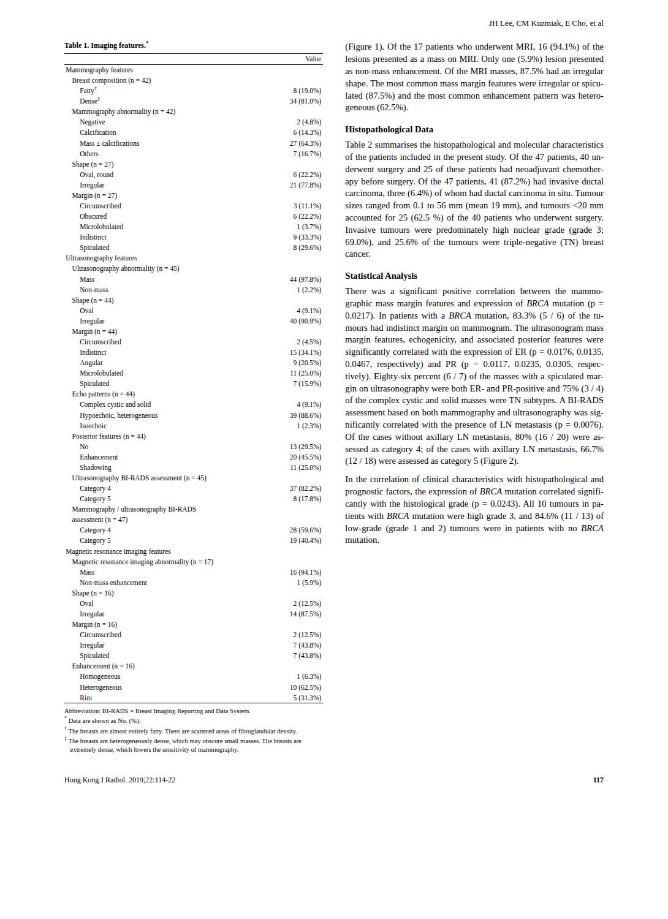JH Lee, CM Kuzmiak, E Cho, et al
Table 1. Imaging features. *
| | Value |
| --- | --- |
| Mammography features |
| Breast composition (n = 42) | |
| Fatty † | 8 (19.0%) |
| Dense ‡ | 34 (81.0%) |
| Mammography abnormality (n = 42) | |
| Negative | 2 (4.8%) |
| Calcification | 6 (14.3%) |
| Mass ± calcifications | 27 (64.3%) |
| Others | 7 (16.7%) |
| Shape (n = 27) | |
| Oval, round | 6 (22.2%) |
| Irregular | 21 (77.8%) |
| Margin (n = 27) | |
| Circumscribed | 3 (11.1%) |
| Obscured | 6 (22.2%) |
| Microlobulated | 1 (3.7%) |
| Indistinct | 9 (33.3%) |
| Spiculated | 8 (29.6%) |
| Ultrasonography features |
| Ultrasonography abnormality (n = 45) | |
| Mass | 44 (97.8%) |
| Non-mass | 1 (2.2%) |
| Shape (n = 44) | |
| Oval | 4 (9.1%) |
| Irregular | 40 (90.9%) |
| Margin (n = 44) | |
| Circumscribed | 2 (4.5%) |
| Indistinct | 15 (34.1%) |
| Angular | 9 (20.5%) |
| Microlobulated | 11 (25.0%) |
| Spiculated | 7 (15.9%) |
| Echo patterns (n = 44) | |
| Complex cystic and solid | 4 (9.1%) |
| Hypoechoic, heterogeneous | 39 (88.6%) |
| Isoechoic | 1 (2.3%) |
| Posterior features (n = 44) | |
| No | 13 (29.5%) |
| Enhancement | 20 (45.5%) |
| Shadowing | 11 (25.0%) |
| Ultrasonography BI-RADS assessment (n = 45) | |
| Category 4 | 37 (82.2%) |
| Category 5 | 8 (17.8%) |
| Mammography / ultrasonography BI-RADS | |
| assessment (n = 47) | |
| Category 4 | 28 (59.6%) |
| Category 5 | 19 (40.4%) |
| Magnetic resonance imaging features |
| Magnetic resonance imaging abnormality (n = 17) | |
| Mass | 16 (94.1%) |
| Non-mass enhancement | 1 (5.9%) |
| Shape (n = 16) | |
| Oval | 2 (12.5%) |
| Irregular | 14 (87.5%) |
| Margin (n = 16) | |
| Circumscribed | 2 (12.5%) |
| Irregular | 7 (43.8%) |
| Spiculated | 7 (43.8%) |
| Enhancement (n = 16) | |
| Homogeneous | 1 (6.3%) |
| Heterogeneous | 10 (62.5%) |
| Rim | 5 (31.3%) |
Abbreviation: BI-RADS = Breast Imaging Reporting and Data System.
* Data are shown as No. (%).
† The breasts are almost entirely fatty. There are scattered areas of fibroglandular density.
‡ The breasts are heterogeneously dense, which may obscure small masses. The breasts are extremely dense, which lowers the sensitivity of mammography.
(Figure 1). Of the 17 patients who underwent MRI, 16 (94.1%) of the lesions presented as a mass on MRI. Only one (5.9%) lesion presented as non-mass enhancement. Of the MRI masses, 87.5% had an irregular shape. The most common mass margin features were irregular or spiculated (87.5%) and the most common enhancement pattern was heterogeneous (62.5%).
Histopathological Data
Table 2 summarises the histopathological and molecular characteristics of the patients included in the present study. Of the 47 patients, 40 underwent surgery and 25 of these patients had neoadjuvant chemotherapy before surgery. Of the 47 patients, 41 (87.2%) had invasive ductal carcinoma, three (6.4%) of whom had ductal carcinoma in situ. Tumour sizes ranged from 0.1 to 56 mm (mean 19 mm), and tumours <20 mm accounted for 25 (62.5 %) of the 40 patients who underwent surgery. Invasive tumours were predominately high nuclear grade (grade 3; 69.0%), and 25.6% of the tumours were triple-negative (TN) breast cancer.
Statistical Analysis
There was a significant positive correlation between the mammographic mass margin features and expression of BRCA mutation (p = 0.0217). In patients with a BRCA mutation, 83.3% (5 / 6) of the tumours had indistinct margin on mammogram. The ultrasonogram mass margin features, echogenicity, and associated posterior features were significantly correlated with the expression of ER (p = 0.0176, 0.0135, 0.0467, respectively) and PR (p = 0.0117, 0.0235, 0.0305, respectively). Eighty-six percent (6 / 7) of the masses with a spiculated margin on ultrasonography were both ER- and PR-positive and 75% (3 / 4) of the complex cystic and solid masses were TN subtypes. A BI-RADS assessment based on both mammography and ultrasonography was significantly correlated with the presence of LN metastasis (p = 0.0076). Of the cases without axillary LN metastasis, 80% (16 / 20) were assessed as category 4; of the cases with axillary LN metastasis, 66.7% (12 / 18) were assessed as category 5 (Figure 2).
In the correlation of clinical characteristics with histopathological and prognostic factors, the expression of BRCA mutation correlated significantly with the histological grade (p = 0.0243). All 10 tumours in patients with BRCA mutation were high grade 3, and 84.6% (11 / 13) of low-grade (grade 1 and 2) tumours were in patients with no BRCA mutation.
Hong Kong J Radiol. 2019;22:114-22 117